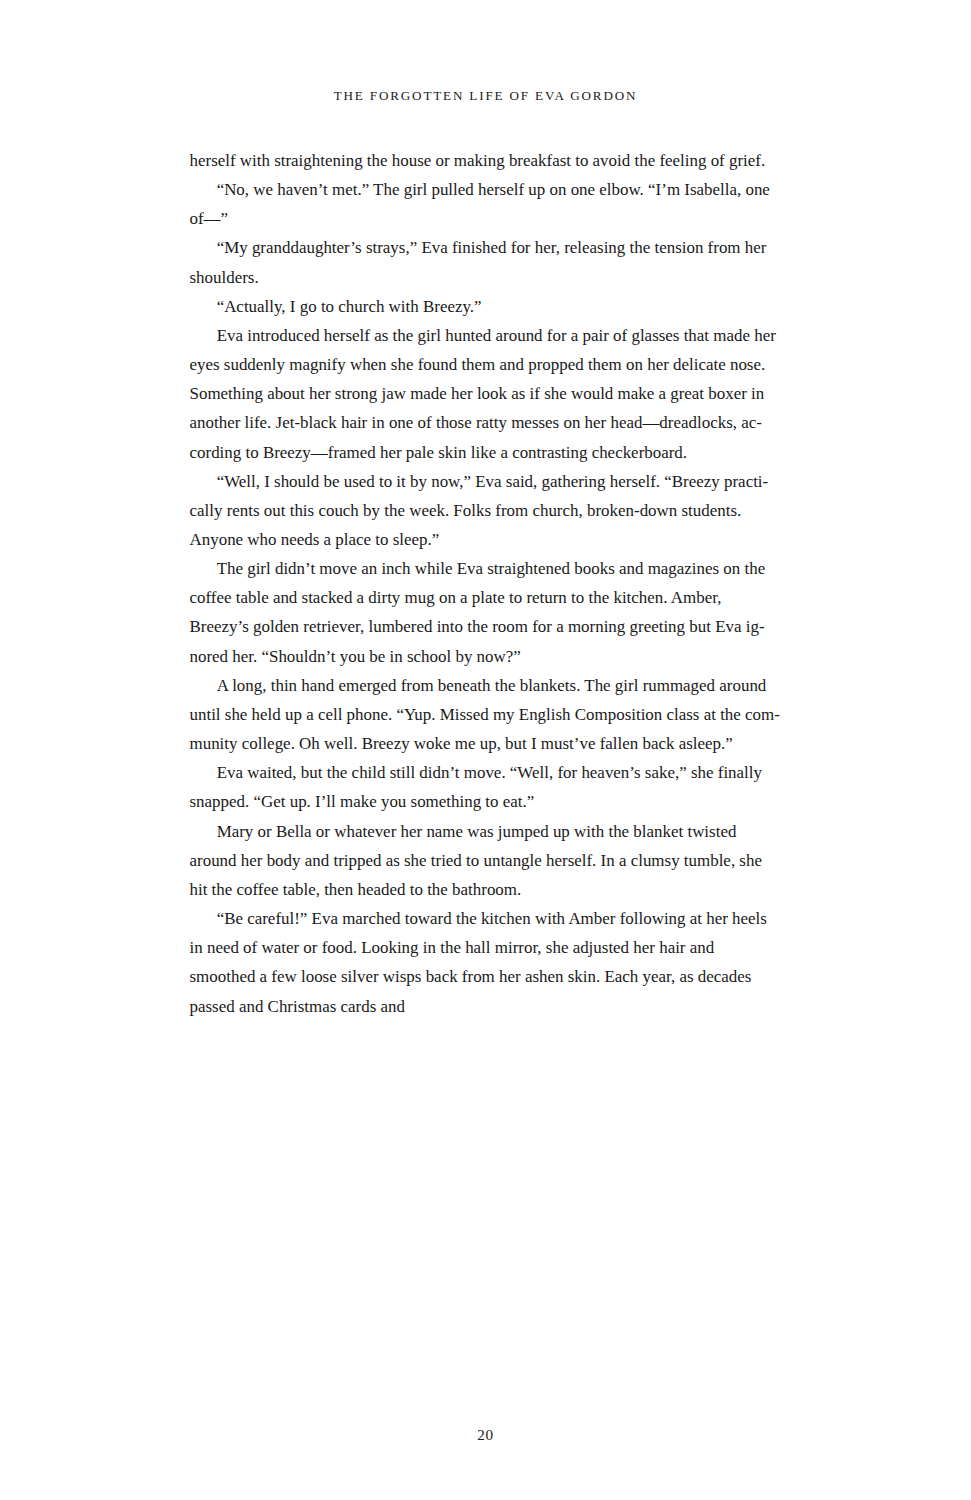The Forgotten Life of Eva Gordon
herself with straightening the house or making breakfast to avoid the feeling of grief.
“No, we haven’t met.” The girl pulled herself up on one elbow. “I’m Isabella, one of—”
“My granddaughter’s strays,” Eva finished for her, releasing the tension from her shoulders.
“Actually, I go to church with Breezy.”
Eva introduced herself as the girl hunted around for a pair of glasses that made her eyes suddenly magnify when she found them and propped them on her delicate nose. Something about her strong jaw made her look as if she would make a great boxer in another life. Jet-black hair in one of those ratty messes on her head—dreadlocks, according to Breezy—framed her pale skin like a contrasting checkerboard.
“Well, I should be used to it by now,” Eva said, gathering herself. “Breezy practically rents out this couch by the week. Folks from church, broken-down students. Anyone who needs a place to sleep.”
The girl didn’t move an inch while Eva straightened books and magazines on the coffee table and stacked a dirty mug on a plate to return to the kitchen. Amber, Breezy’s golden retriever, lumbered into the room for a morning greeting but Eva ignored her. “Shouldn’t you be in school by now?”
A long, thin hand emerged from beneath the blankets. The girl rummaged around until she held up a cell phone. “Yup. Missed my English Composition class at the community college. Oh well. Breezy woke me up, but I must’ve fallen back asleep.”
Eva waited, but the child still didn’t move. “Well, for heaven’s sake,” she finally snapped. “Get up. I’ll make you something to eat.”
Mary or Bella or whatever her name was jumped up with the blanket twisted around her body and tripped as she tried to untangle herself. In a clumsy tumble, she hit the coffee table, then headed to the bathroom.
“Be careful!” Eva marched toward the kitchen with Amber following at her heels in need of water or food. Looking in the hall mirror, she adjusted her hair and smoothed a few loose silver wisps back from her ashen skin. Each year, as decades passed and Christmas cards and
20